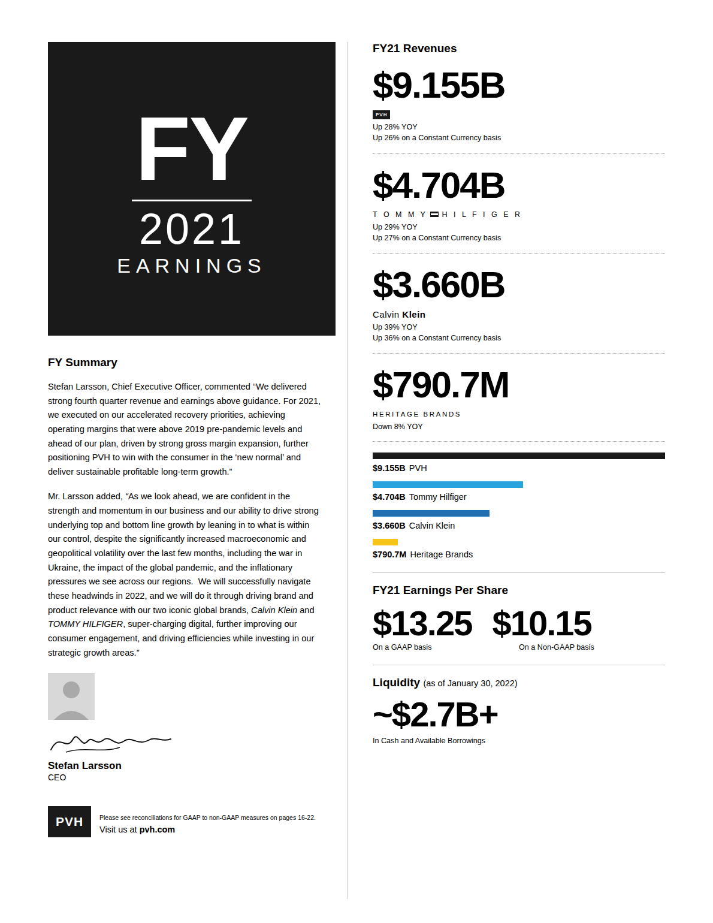FY
2021
EARNINGS
FY Summary
Stefan Larsson, Chief Executive Officer, commented “We delivered strong fourth quarter revenue and earnings above guidance. For 2021, we executed on our accelerated recovery priorities, achieving operating margins that were above 2019 pre-pandemic levels and ahead of our plan, driven by strong gross margin expansion, further positioning PVH to win with the consumer in the ‘new normal’ and deliver sustainable profitable long-term growth.”
Mr. Larsson added, “As we look ahead, we are confident in the strength and momentum in our business and our ability to drive strong underlying top and bottom line growth by leaning in to what is within our control, despite the significantly increased macroeconomic and geopolitical volatility over the last few months, including the war in Ukraine, the impact of the global pandemic, and the inflationary pressures we see across our regions. We will successfully navigate these headwinds in 2022, and we will do it through driving brand and product relevance with our two iconic global brands, Calvin Klein and TOMMY HILFIGER, super-charging digital, further improving our consumer engagement, and driving efficiencies while investing in our strategic growth areas.”
Stefan Larsson
CEO
PVH
Please see reconciliations for GAAP to non-GAAP measures on pages 16-22. Visit us at pvh.com
FY21 Revenues
$9.155B
PVH
Up 28% YOY
Up 26% on a Constant Currency basis
$4.704B
T O M M Y H I L F I G E R
Up 29% YOY
Up 27% on a Constant Currency basis
$3.660B
Calvin Klein
Up 39% YOY
Up 36% on a Constant Currency basis
$790.7M
HERITAGE BRANDS
Down 8% YOY
$9.155B PVH
$4.704B Tommy Hilfiger
$3.660B Calvin Klein
$790.7M Heritage Brands
FY21 Earnings Per Share
$13.25
$10.15
On a GAAP basis
On a Non-GAAP basis
Liquidity (as of January 30, 2022)
~$2.7B+
In Cash and Available Borrowings